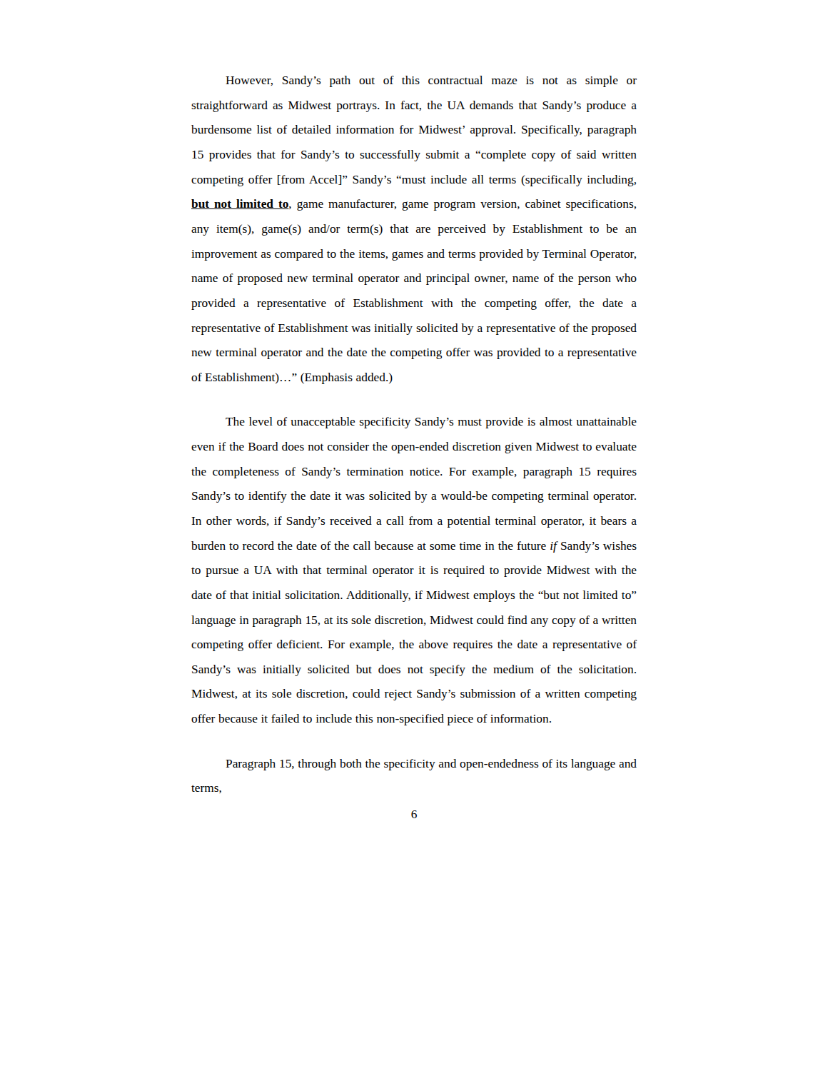However, Sandy’s path out of this contractual maze is not as simple or straightforward as Midwest portrays. In fact, the UA demands that Sandy’s produce a burdensome list of detailed information for Midwest’ approval. Specifically, paragraph 15 provides that for Sandy’s to successfully submit a “complete copy of said written competing offer [from Accel]” Sandy’s “must include all terms (specifically including, but not limited to, game manufacturer, game program version, cabinet specifications, any item(s), game(s) and/or term(s) that are perceived by Establishment to be an improvement as compared to the items, games and terms provided by Terminal Operator, name of proposed new terminal operator and principal owner, name of the person who provided a representative of Establishment with the competing offer, the date a representative of Establishment was initially solicited by a representative of the proposed new terminal operator and the date the competing offer was provided to a representative of Establishment)…” (Emphasis added.)
The level of unacceptable specificity Sandy’s must provide is almost unattainable even if the Board does not consider the open-ended discretion given Midwest to evaluate the completeness of Sandy’s termination notice. For example, paragraph 15 requires Sandy’s to identify the date it was solicited by a would-be competing terminal operator. In other words, if Sandy’s received a call from a potential terminal operator, it bears a burden to record the date of the call because at some time in the future if Sandy’s wishes to pursue a UA with that terminal operator it is required to provide Midwest with the date of that initial solicitation. Additionally, if Midwest employs the “but not limited to” language in paragraph 15, at its sole discretion, Midwest could find any copy of a written competing offer deficient. For example, the above requires the date a representative of Sandy’s was initially solicited but does not specify the medium of the solicitation. Midwest, at its sole discretion, could reject Sandy’s submission of a written competing offer because it failed to include this non-specified piece of information.
Paragraph 15, through both the specificity and open-endedness of its language and terms,
6